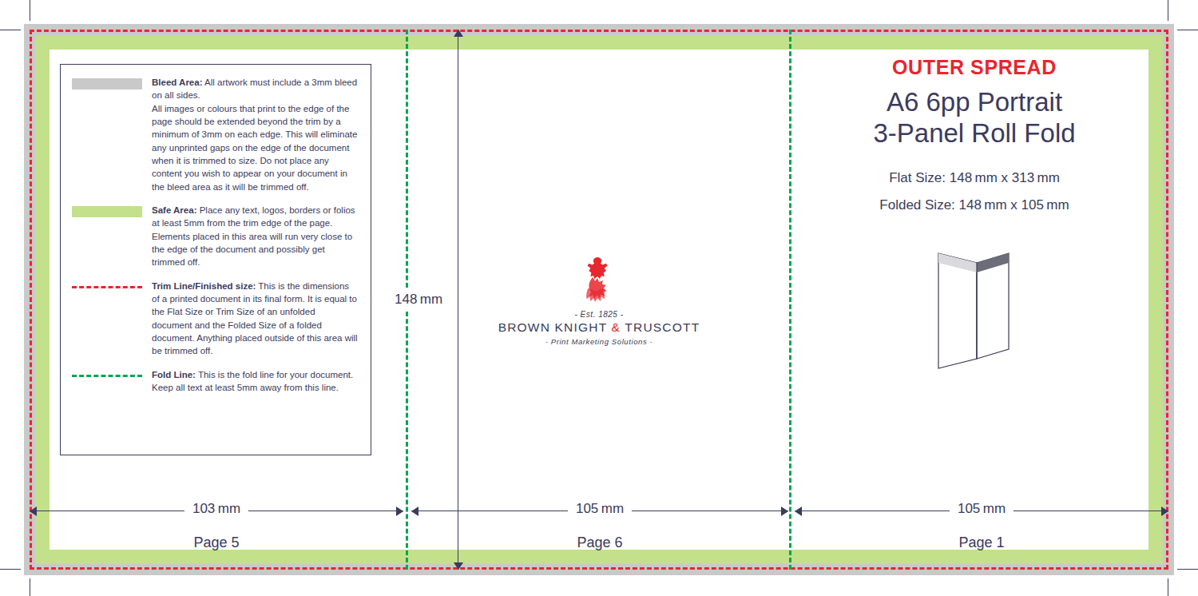Bleed Area: All artwork must include a 3mm bleed on all sides.
All images or colours that print to the edge of the page should be extended beyond the trim by a minimum of 3mm on each edge. This will eliminate any unprinted gaps on the edge of the document when it is trimmed to size. Do not place any content you wish to appear on your document in the bleed area as it will be trimmed off.
Safe Area: Place any text, logos, borders or folios at least 5mm from the trim edge of the page. Elements placed in this area will run very close to the edge of the document and possibly get trimmed off.
Trim Line/Finished size: This is the dimensions of a printed document in its final form. It is equal to the Flat Size or Trim Size of an unfolded document and the Folded Size of a folded document. Anything placed outside of this area will be trimmed off.
Fold Line: This is the fold line for your document. Keep all text at least 5mm away from this line.
- Est. 1825 -
BROWN KNIGHT & TRUSCOTT
- Print Marketing Solutions -
OUTER SPREAD
A6 6pp Portrait
3-Panel Roll Fold
Flat Size: 148 mm x 313 mm
Folded Size: 148 mm x 105 mm
148 mm
103 mm
105 mm
105 mm
Page 5
Page 6
Page 1